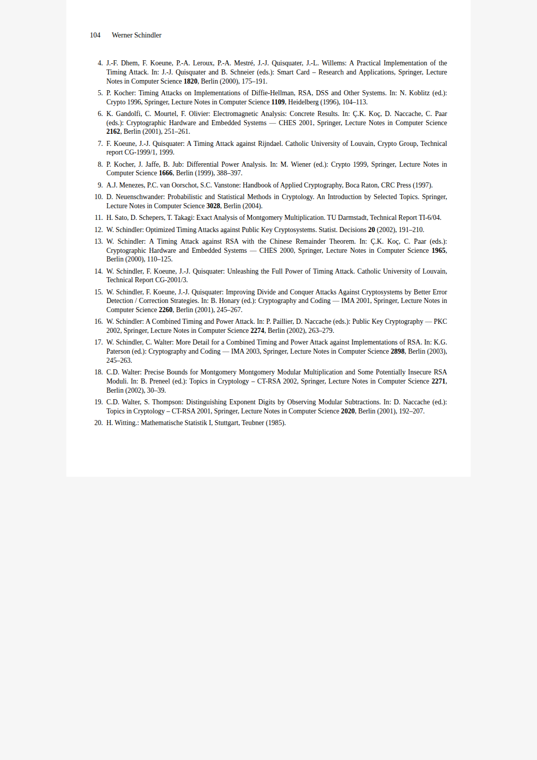104 Werner Schindler
J.-F. Dhem, F. Koeune, P.-A. Leroux, P.-A. Mestré, J.-J. Quisquater, J.-L. Willems: A Practical Implementation of the Timing Attack. In: J.-J. Quisquater and B. Schneier (eds.): Smart Card – Research and Applications, Springer, Lecture Notes in Computer Science 1820, Berlin (2000), 175–191.
P. Kocher: Timing Attacks on Implementations of Diffie-Hellman, RSA, DSS and Other Systems. In: N. Koblitz (ed.): Crypto 1996, Springer, Lecture Notes in Computer Science 1109, Heidelberg (1996), 104–113.
K. Gandolfi, C. Mourtel, F. Olivier: Electromagnetic Analysis: Concrete Results. In: Ç.K. Koç, D. Naccache, C. Paar (eds.): Cryptographic Hardware and Embedded Systems — CHES 2001, Springer, Lecture Notes in Computer Science 2162, Berlin (2001), 251–261.
F. Koeune, J.-J. Quisquater: A Timing Attack against Rijndael. Catholic University of Louvain, Crypto Group, Technical report CG-1999/1, 1999.
P. Kocher, J. Jaffe, B. Jub: Differential Power Analysis. In: M. Wiener (ed.): Crypto 1999, Springer, Lecture Notes in Computer Science 1666, Berlin (1999), 388–397.
A.J. Menezes, P.C. van Oorschot, S.C. Vanstone: Handbook of Applied Cryptography, Boca Raton, CRC Press (1997).
D. Neuenschwander: Probabilistic and Statistical Methods in Cryptology. An Introduction by Selected Topics. Springer, Lecture Notes in Computer Science 3028, Berlin (2004).
H. Sato, D. Schepers, T. Takagi: Exact Analysis of Montgomery Multiplication. TU Darmstadt, Technical Report TI-6/04.
W. Schindler: Optimized Timing Attacks against Public Key Cryptosystems. Statist. Decisions 20 (2002), 191–210.
W. Schindler: A Timing Attack against RSA with the Chinese Remainder Theorem. In: Ç.K. Koç, C. Paar (eds.): Cryptographic Hardware and Embedded Systems — CHES 2000, Springer, Lecture Notes in Computer Science 1965, Berlin (2000), 110–125.
W. Schindler, F. Koeune, J.-J. Quisquater: Unleashing the Full Power of Timing Attack. Catholic University of Louvain, Technical Report CG-2001/3.
W. Schindler, F. Koeune, J.-J. Quisquater: Improving Divide and Conquer Attacks Against Cryptosystems by Better Error Detection / Correction Strategies. In: B. Honary (ed.): Cryptography and Coding — IMA 2001, Springer, Lecture Notes in Computer Science 2260, Berlin (2001), 245–267.
W. Schindler: A Combined Timing and Power Attack. In: P. Paillier, D. Naccache (eds.): Public Key Cryptography — PKC 2002, Springer, Lecture Notes in Computer Science 2274, Berlin (2002), 263–279.
W. Schindler, C. Walter: More Detail for a Combined Timing and Power Attack against Implementations of RSA. In: K.G. Paterson (ed.): Cryptography and Coding — IMA 2003, Springer, Lecture Notes in Computer Science 2898, Berlin (2003), 245–263.
C.D. Walter: Precise Bounds for Montgomery Montgomery Modular Multiplication and Some Potentially Insecure RSA Moduli. In: B. Preneel (ed.): Topics in Cryptology – CT-RSA 2002, Springer, Lecture Notes in Computer Science 2271, Berlin (2002), 30–39.
C.D. Walter, S. Thompson: Distinguishing Exponent Digits by Observing Modular Subtractions. In: D. Naccache (ed.): Topics in Cryptology – CT-RSA 2001, Springer, Lecture Notes in Computer Science 2020, Berlin (2001), 192–207.
H. Witting.: Mathematische Statistik I, Stuttgart, Teubner (1985).